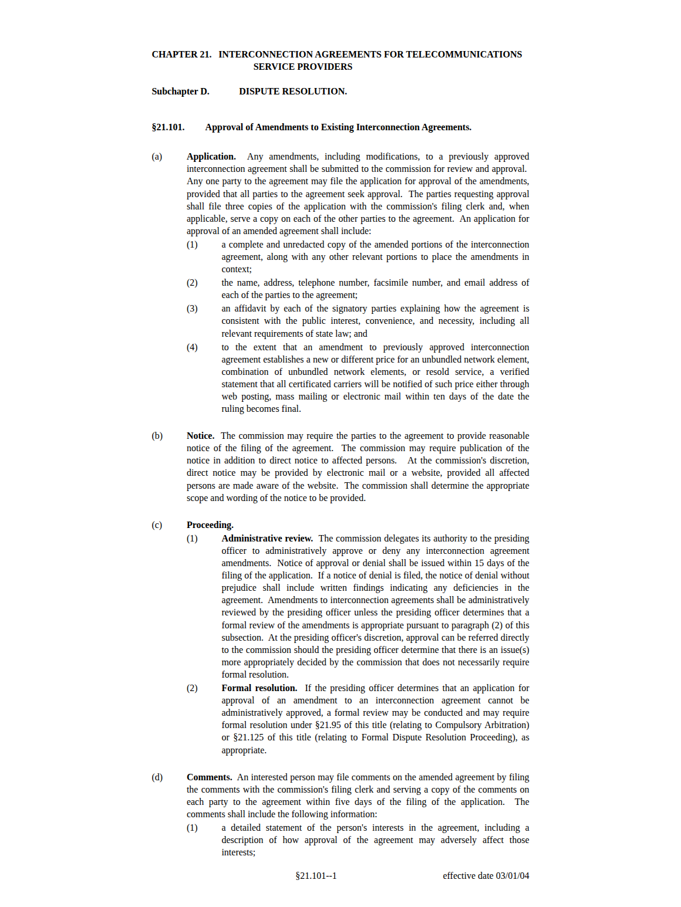CHAPTER 21.
INTERCONNECTION AGREEMENTS FOR TELECOMMUNICATIONSSERVICE PROVIDERS
Subchapter D.
DISPUTE RESOLUTION.
§21.101.
Approval of Amendments to Existing Interconnection Agreements.
(a)
Application. Any amendments, including modifications, to a previously approved interconnection agreement shall be submitted to the commission for review and approval. Any one party to the agreement may file the application for approval of the amendments, provided that all parties to the agreement seek approval. The parties requesting approval shall file three copies of the application with the commission's filing clerk and, when applicable, serve a copy on each of the other parties to the agreement. An application for approval of an amended agreement shall include:
(1)
a complete and unredacted copy of the amended portions of the interconnection agreement, along with any other relevant portions to place the amendments in context;
(2)
the name, address, telephone number, facsimile number, and email address of each of the parties to the agreement;
(3)
an affidavit by each of the signatory parties explaining how the agreement is consistent with the public interest, convenience, and necessity, including all relevant requirements of state law; and
(4)
to the extent that an amendment to previously approved interconnection agreement establishes a new or different price for an unbundled network element, combination of unbundled network elements, or resold service, a verified statement that all certificated carriers will be notified of such price either through web posting, mass mailing or electronic mail within ten days of the date the ruling becomes final.
(b)
Notice. The commission may require the parties to the agreement to provide reasonable notice of the filing of the agreement. The commission may require publication of the notice in addition to direct notice to affected persons. At the commission's discretion, direct notice may be provided by electronic mail or a website, provided all affected persons are made aware of the website. The commission shall determine the appropriate scope and wording of the notice to be provided.
(c)
Proceeding.
(1)
Administrative review. The commission delegates its authority to the presiding officer to administratively approve or deny any interconnection agreement amendments. Notice of approval or denial shall be issued within 15 days of the filing of the application. If a notice of denial is filed, the notice of denial without prejudice shall include written findings indicating any deficiencies in the agreement. Amendments to interconnection agreements shall be administratively reviewed by the presiding officer unless the presiding officer determines that a formal review of the amendments is appropriate pursuant to paragraph (2) of this subsection. At the presiding officer's discretion, approval can be referred directly to the commission should the presiding officer determine that there is an issue(s) more appropriately decided by the commission that does not necessarily require formal resolution.
(2)
Formal resolution. If the presiding officer determines that an application for approval of an amendment to an interconnection agreement cannot be administratively approved, a formal review may be conducted and may require formal resolution under §21.95 of this title (relating to Compulsory Arbitration) or §21.125 of this title (relating to Formal Dispute Resolution Proceeding), as appropriate.
(d)
Comments. An interested person may file comments on the amended agreement by filing the comments with the commission's filing clerk and serving a copy of the comments on each party to the agreement within five days of the filing of the application. The comments shall include the following information:
(1)
a detailed statement of the person's interests in the agreement, including a description of how approval of the agreement may adversely affect those interests;
§21.101--1
effective date 03/01/04